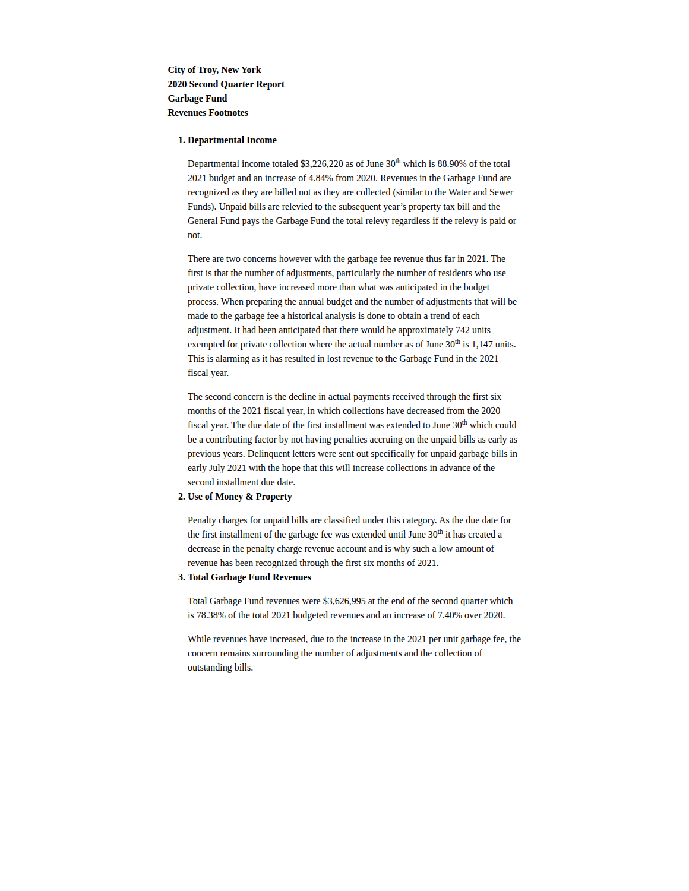City of Troy, New York
2020 Second Quarter Report
Garbage Fund
Revenues Footnotes
Departmental Income
Departmental income totaled $3,226,220 as of June 30th which is 88.90% of the total 2021 budget and an increase of 4.84% from 2020. Revenues in the Garbage Fund are recognized as they are billed not as they are collected (similar to the Water and Sewer Funds). Unpaid bills are relevied to the subsequent year’s property tax bill and the General Fund pays the Garbage Fund the total relevy regardless if the relevy is paid or not.
There are two concerns however with the garbage fee revenue thus far in 2021. The first is that the number of adjustments, particularly the number of residents who use private collection, have increased more than what was anticipated in the budget process. When preparing the annual budget and the number of adjustments that will be made to the garbage fee a historical analysis is done to obtain a trend of each adjustment. It had been anticipated that there would be approximately 742 units exempted for private collection where the actual number as of June 30th is 1,147 units. This is alarming as it has resulted in lost revenue to the Garbage Fund in the 2021 fiscal year.
The second concern is the decline in actual payments received through the first six months of the 2021 fiscal year, in which collections have decreased from the 2020 fiscal year. The due date of the first installment was extended to June 30th which could be a contributing factor by not having penalties accruing on the unpaid bills as early as previous years. Delinquent letters were sent out specifically for unpaid garbage bills in early July 2021 with the hope that this will increase collections in advance of the second installment due date.
Use of Money & Property
Penalty charges for unpaid bills are classified under this category. As the due date for the first installment of the garbage fee was extended until June 30th it has created a decrease in the penalty charge revenue account and is why such a low amount of revenue has been recognized through the first six months of 2021.
Total Garbage Fund Revenues
Total Garbage Fund revenues were $3,626,995 at the end of the second quarter which is 78.38% of the total 2021 budgeted revenues and an increase of 7.40% over 2020.
While revenues have increased, due to the increase in the 2021 per unit garbage fee, the concern remains surrounding the number of adjustments and the collection of outstanding bills.